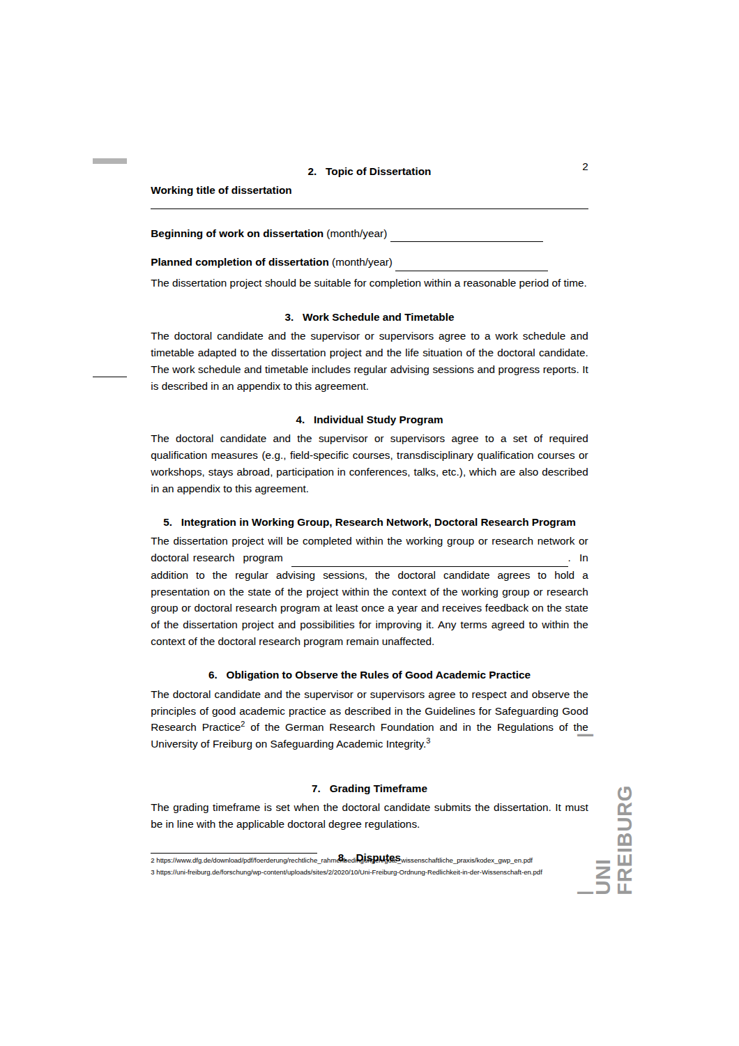2
2. Topic of Dissertation
Working title of dissertation
Beginning of work on dissertation (month/year)
Planned completion of dissertation (month/year)
The dissertation project should be suitable for completion within a reasonable period of time.
3. Work Schedule and Timetable
The doctoral candidate and the supervisor or supervisors agree to a work schedule and timetable adapted to the dissertation project and the life situation of the doctoral candidate. The work schedule and timetable includes regular advising sessions and progress reports. It is described in an appendix to this agreement.
4. Individual Study Program
The doctoral candidate and the supervisor or supervisors agree to a set of required qualification measures (e.g., field-specific courses, transdisciplinary qualification courses or workshops, stays abroad, participation in conferences, talks, etc.), which are also described in an appendix to this agreement.
5. Integration in Working Group, Research Network, Doctoral Research Program
The dissertation project will be completed within the working group or research network or doctoral research program . In addition to the regular advising sessions, the doctoral candidate agrees to hold a presentation on the state of the project within the context of the working group or research group or doctoral research program at least once a year and receives feedback on the state of the dissertation project and possibilities for improving it. Any terms agreed to within the context of the doctoral research program remain unaffected.
6. Obligation to Observe the Rules of Good Academic Practice
The doctoral candidate and the supervisor or supervisors agree to respect and observe the principles of good academic practice as described in the Guidelines for Safeguarding Good Research Practice2 of the German Research Foundation and in the Regulations of the University of Freiburg on Safeguarding Academic Integrity.3
7. Grading Timeframe
The grading timeframe is set when the doctoral candidate submits the dissertation. It must be in line with the applicable doctoral degree regulations.
8. Disputes
2 https://www.dfg.de/download/pdf/foerderung/rechtliche_rahmenbedingungen/gute_wissenschaftliche_praxis/kodex_gwp_en.pdf
3 https://uni-freiburg.de/forschung/wp-content/uploads/sites/2/2020/10/Uni-Freiburg-Ordnung-Redlichkeit-in-der-Wissenschaft-en.pdf
| | UNI
FREIBURG